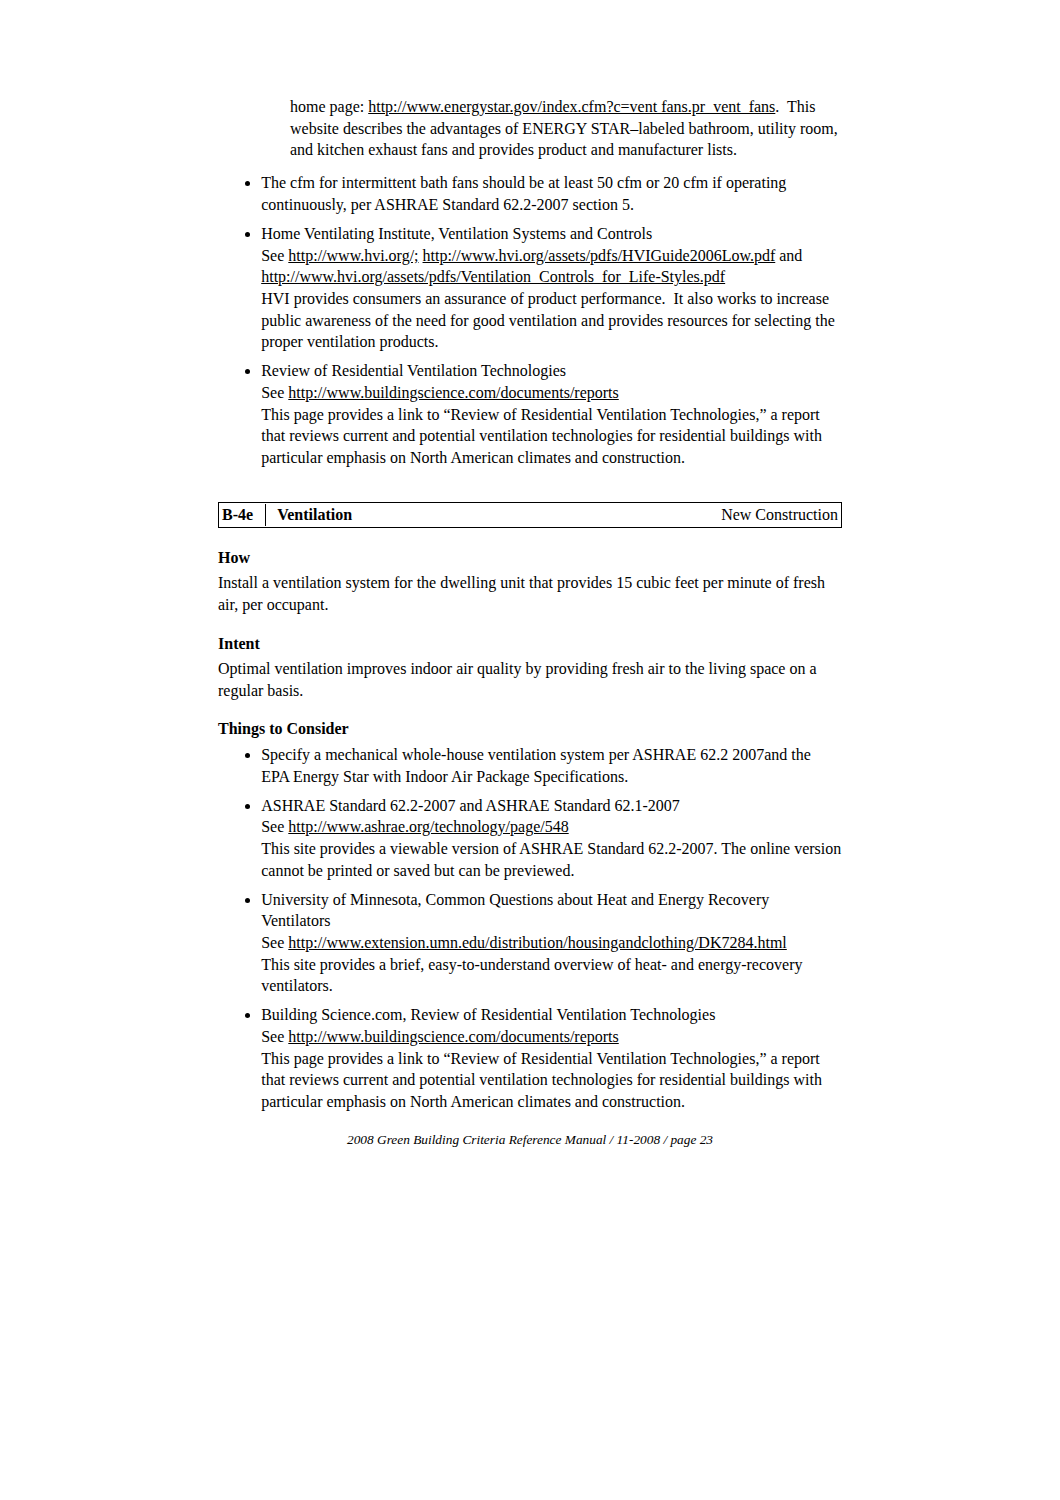home page: http://www.energystar.gov/index.cfm?c=vent fans.pr_vent_fans. This website describes the advantages of ENERGY STAR–labeled bathroom, utility room, and kitchen exhaust fans and provides product and manufacturer lists.
The cfm for intermittent bath fans should be at least 50 cfm or 20 cfm if operating continuously, per ASHRAE Standard 62.2-2007 section 5.
Home Ventilating Institute, Ventilation Systems and Controls
See http://www.hvi.org/; http://www.hvi.org/assets/pdfs/HVIGuide2006Low.pdf and http://www.hvi.org/assets/pdfs/Ventilation_Controls_for_Life-Styles.pdf
HVI provides consumers an assurance of product performance. It also works to increase public awareness of the need for good ventilation and provides resources for selecting the proper ventilation products.
Review of Residential Ventilation Technologies
See http://www.buildingscience.com/documents/reports
This page provides a link to “Review of Residential Ventilation Technologies,” a report that reviews current and potential ventilation technologies for residential buildings with particular emphasis on North American climates and construction.
B-4e Ventilation New Construction
How
Install a ventilation system for the dwelling unit that provides 15 cubic feet per minute of fresh air, per occupant.
Intent
Optimal ventilation improves indoor air quality by providing fresh air to the living space on a regular basis.
Things to Consider
Specify a mechanical whole-house ventilation system per ASHRAE 62.2 2007and the EPA Energy Star with Indoor Air Package Specifications.
ASHRAE Standard 62.2-2007 and ASHRAE Standard 62.1-2007
See http://www.ashrae.org/technology/page/548
This site provides a viewable version of ASHRAE Standard 62.2-2007. The online version cannot be printed or saved but can be previewed.
University of Minnesota, Common Questions about Heat and Energy Recovery Ventilators
See http://www.extension.umn.edu/distribution/housingandclothing/DK7284.html
This site provides a brief, easy-to-understand overview of heat- and energy-recovery ventilators.
Building Science.com, Review of Residential Ventilation Technologies
See http://www.buildingscience.com/documents/reports
This page provides a link to “Review of Residential Ventilation Technologies,” a report that reviews current and potential ventilation technologies for residential buildings with particular emphasis on North American climates and construction.
2008 Green Building Criteria Reference Manual / 11-2008 / page 23